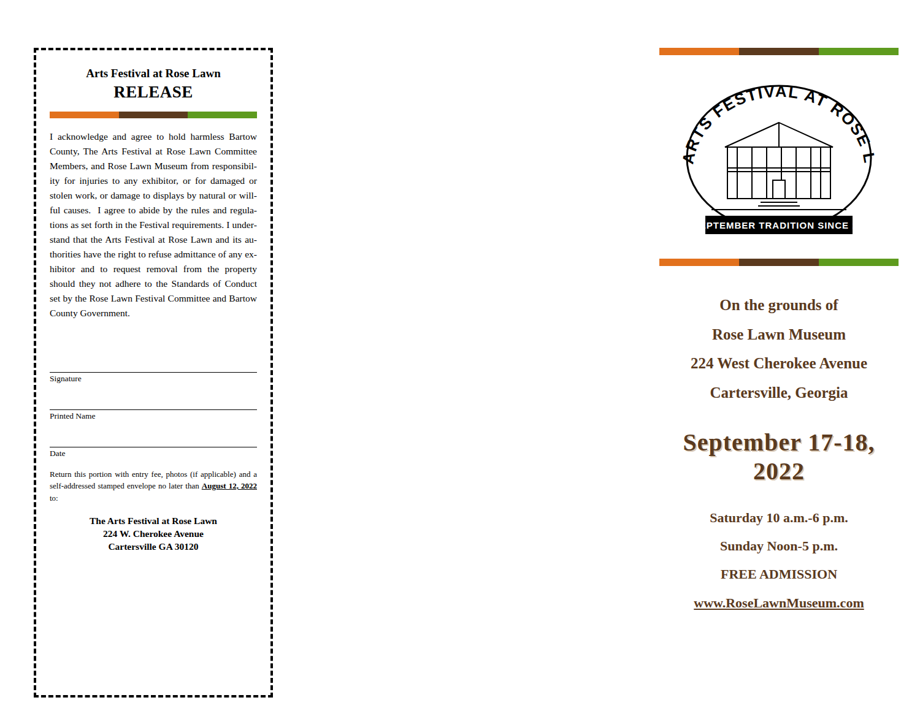Arts Festival at Rose Lawn RELEASE
I acknowledge and agree to hold harmless Bartow County, The Arts Festival at Rose Lawn Committee Members, and Rose Lawn Museum from responsibility for injuries to any exhibitor, or for damaged or stolen work, or damage to displays by natural or willful causes. I agree to abide by the rules and regulations as set forth in the Festival requirements. I understand that the Arts Festival at Rose Lawn and its authorities have the right to refuse admittance of any exhibitor and to request removal from the property should they not adhere to the Standards of Conduct set by the Rose Lawn Festival Committee and Bartow County Government.
Signature
Printed Name
Date
Return this portion with entry fee, photos (if applicable) and a self-addressed stamped envelope no later than August 12, 2022 to:
The Arts Festival at Rose Lawn
224 W. Cherokee Avenue
Cartersville GA 30120
THE ARTS FESTIVAL AT ROSE LAWN A SEPTEMBER TRADITION SINCE 1976
On the grounds of
Rose Lawn Museum
224 West Cherokee Avenue
Cartersville, Georgia
September 17-18, 2022
Saturday 10 a.m.-6 p.m.
Sunday Noon-5 p.m.
FREE ADMISSION
www.RoseLawnMuseum.com